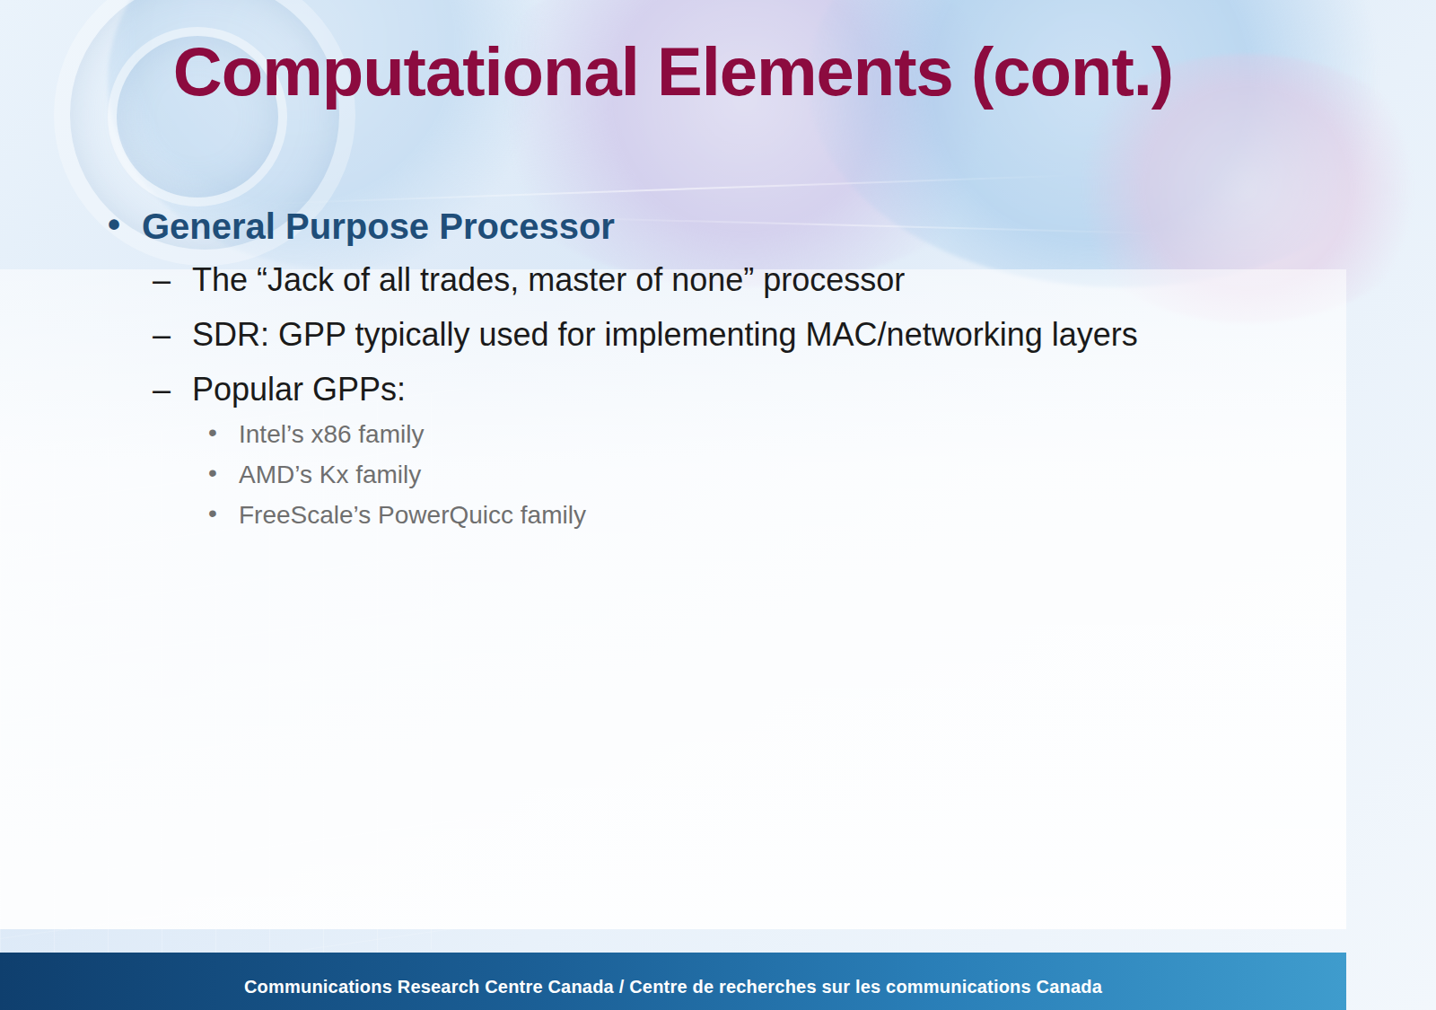Computational Elements (cont.)
General Purpose Processor
The “Jack of all trades, master of none” processor
SDR: GPP typically used for implementing MAC/networking layers
Popular GPPs:
Intel’s x86 family
AMD’s Kx family
FreeScale’s PowerQuicc family
Communications Research Centre Canada / Centre de recherches sur les communications Canada